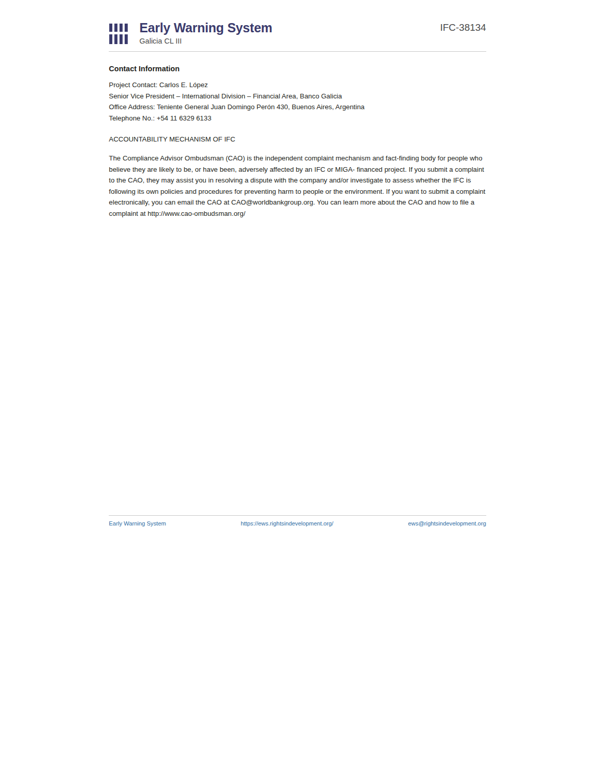Early Warning System
Galicia CL III
IFC-38134
Contact Information
Project Contact: Carlos E. López
Senior Vice President – International Division – Financial Area, Banco Galicia
Office Address: Teniente General Juan Domingo Perón 430, Buenos Aires, Argentina
Telephone No.: +54 11 6329 6133
ACCOUNTABILITY MECHANISM OF IFC
The Compliance Advisor Ombudsman (CAO) is the independent complaint mechanism and fact-finding body for people who believe they are likely to be, or have been, adversely affected by an IFC or MIGA- financed project. If you submit a complaint to the CAO, they may assist you in resolving a dispute with the company and/or investigate to assess whether the IFC is following its own policies and procedures for preventing harm to people or the environment. If you want to submit a complaint electronically, you can email the CAO at CAO@worldbankgroup.org. You can learn more about the CAO and how to file a complaint at http://www.cao-ombudsman.org/
Early Warning System
https://ews.rightsindevelopment.org/
ews@rightsindevelopment.org